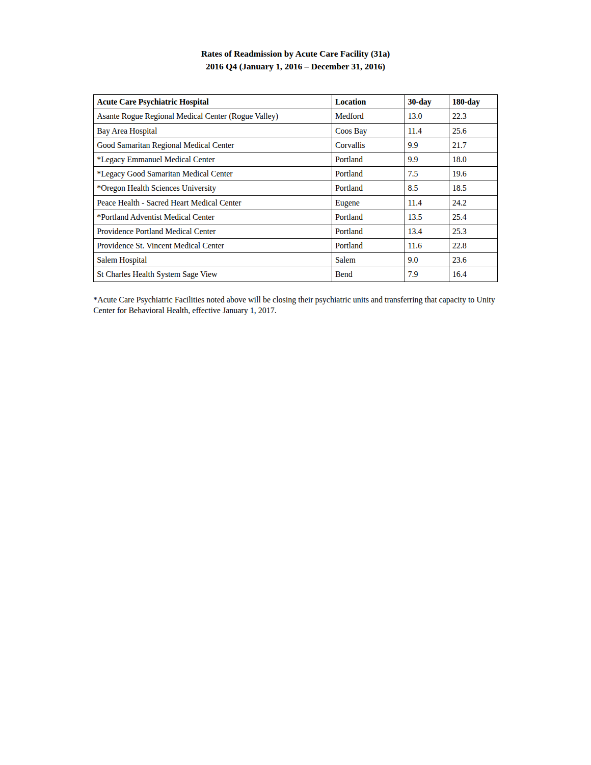Rates of Readmission by Acute Care Facility (31a)
2016 Q4 (January 1, 2016 – December 31, 2016)
| Acute Care Psychiatric Hospital | Location | 30-day | 180-day |
| --- | --- | --- | --- |
| Asante Rogue Regional Medical Center (Rogue Valley) | Medford | 13.0 | 22.3 |
| Bay Area Hospital | Coos Bay | 11.4 | 25.6 |
| Good Samaritan Regional Medical Center | Corvallis | 9.9 | 21.7 |
| *Legacy Emmanuel Medical Center | Portland | 9.9 | 18.0 |
| *Legacy Good Samaritan Medical Center | Portland | 7.5 | 19.6 |
| *Oregon Health Sciences University | Portland | 8.5 | 18.5 |
| Peace Health - Sacred Heart Medical Center | Eugene | 11.4 | 24.2 |
| *Portland Adventist Medical Center | Portland | 13.5 | 25.4 |
| Providence Portland Medical Center | Portland | 13.4 | 25.3 |
| Providence St. Vincent Medical Center | Portland | 11.6 | 22.8 |
| Salem Hospital | Salem | 9.0 | 23.6 |
| St Charles Health System Sage View | Bend | 7.9 | 16.4 |
*Acute Care Psychiatric Facilities noted above will be closing their psychiatric units and transferring that capacity to Unity Center for Behavioral Health, effective January 1, 2017.